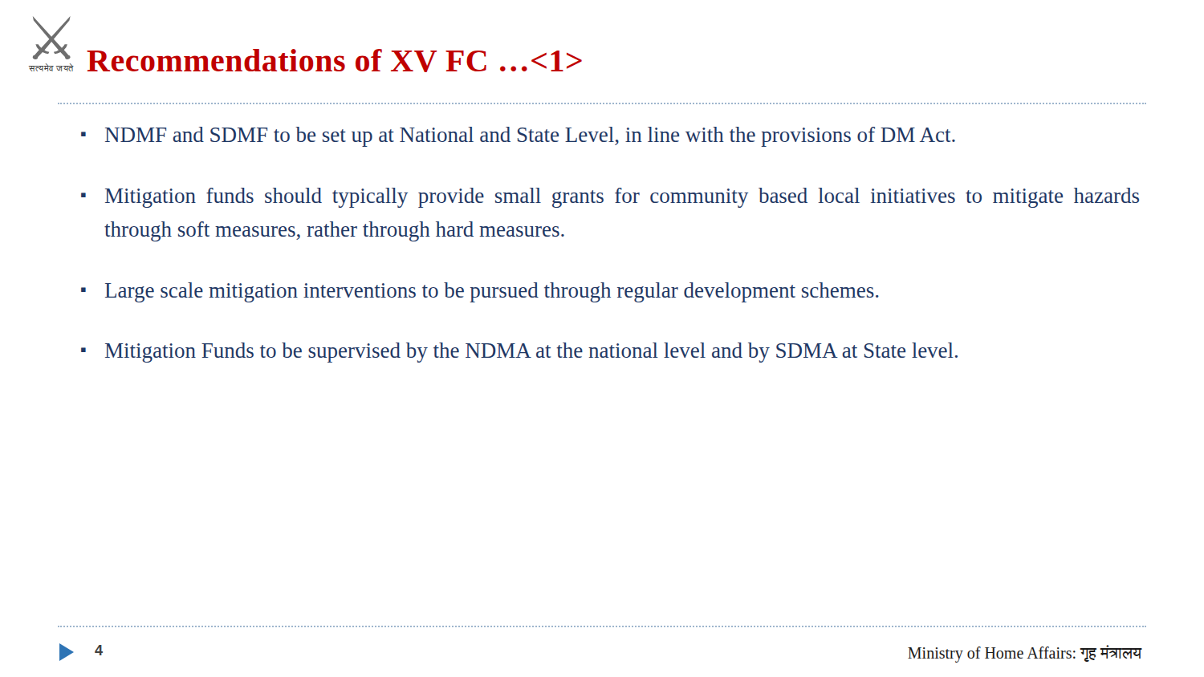⚔ सत्यमेव जयते
Recommendations of XV FC …<1>
NDMF and SDMF to be set up at National and State Level, in line with the provisions of DM Act.
Mitigation funds should typically provide small grants for community based local initiatives to mitigate hazards through soft measures, rather through hard measures.
Large scale mitigation interventions to be pursued through regular development schemes.
Mitigation Funds to be supervised by the NDMA at the national level and by SDMA at State level.
4
Ministry of Home Affairs: गृह मंत्रालय